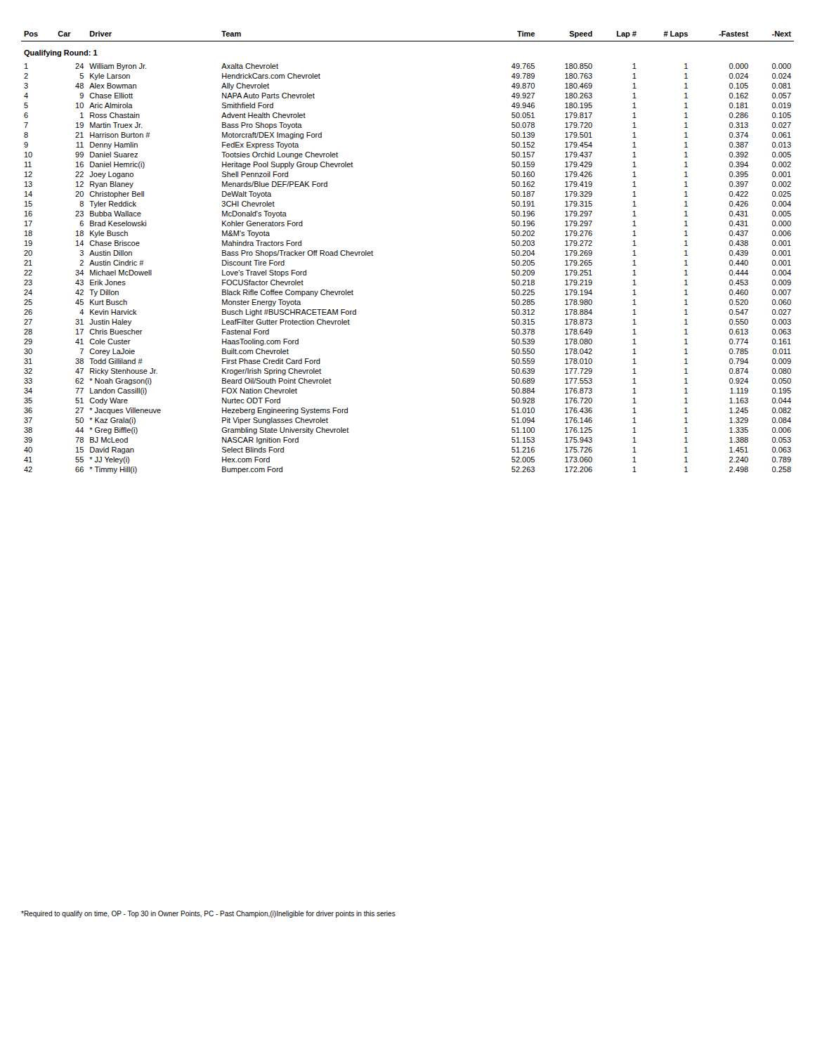| Pos | Car | Driver | Team | Time | Speed | Lap # | # Laps | -Fastest | -Next |
| --- | --- | --- | --- | --- | --- | --- | --- | --- | --- |
| Qualifying Round: 1 |
| 1 | 24 | William Byron Jr. | Axalta Chevrolet | 49.765 | 180.850 | 1 | 1 | 0.000 | 0.000 |
| 2 | 5 | Kyle Larson | HendrickCars.com Chevrolet | 49.789 | 180.763 | 1 | 1 | 0.024 | 0.024 |
| 3 | 48 | Alex Bowman | Ally Chevrolet | 49.870 | 180.469 | 1 | 1 | 0.105 | 0.081 |
| 4 | 9 | Chase Elliott | NAPA Auto Parts Chevrolet | 49.927 | 180.263 | 1 | 1 | 0.162 | 0.057 |
| 5 | 10 | Aric Almirola | Smithfield Ford | 49.946 | 180.195 | 1 | 1 | 0.181 | 0.019 |
| 6 | 1 | Ross Chastain | Advent Health Chevrolet | 50.051 | 179.817 | 1 | 1 | 0.286 | 0.105 |
| 7 | 19 | Martin Truex Jr. | Bass Pro Shops Toyota | 50.078 | 179.720 | 1 | 1 | 0.313 | 0.027 |
| 8 | 21 | Harrison Burton # | Motorcraft/DEX Imaging Ford | 50.139 | 179.501 | 1 | 1 | 0.374 | 0.061 |
| 9 | 11 | Denny Hamlin | FedEx Express Toyota | 50.152 | 179.454 | 1 | 1 | 0.387 | 0.013 |
| 10 | 99 | Daniel Suarez | Tootsies Orchid Lounge Chevrolet | 50.157 | 179.437 | 1 | 1 | 0.392 | 0.005 |
| 11 | 16 | Daniel Hemric(i) | Heritage Pool Supply Group Chevrolet | 50.159 | 179.429 | 1 | 1 | 0.394 | 0.002 |
| 12 | 22 | Joey Logano | Shell Pennzoil Ford | 50.160 | 179.426 | 1 | 1 | 0.395 | 0.001 |
| 13 | 12 | Ryan Blaney | Menards/Blue DEF/PEAK Ford | 50.162 | 179.419 | 1 | 1 | 0.397 | 0.002 |
| 14 | 20 | Christopher Bell | DeWalt Toyota | 50.187 | 179.329 | 1 | 1 | 0.422 | 0.025 |
| 15 | 8 | Tyler Reddick | 3CHI Chevrolet | 50.191 | 179.315 | 1 | 1 | 0.426 | 0.004 |
| 16 | 23 | Bubba Wallace | McDonald's Toyota | 50.196 | 179.297 | 1 | 1 | 0.431 | 0.005 |
| 17 | 6 | Brad Keselowski | Kohler Generators Ford | 50.196 | 179.297 | 1 | 1 | 0.431 | 0.000 |
| 18 | 18 | Kyle Busch | M&M's Toyota | 50.202 | 179.276 | 1 | 1 | 0.437 | 0.006 |
| 19 | 14 | Chase Briscoe | Mahindra Tractors Ford | 50.203 | 179.272 | 1 | 1 | 0.438 | 0.001 |
| 20 | 3 | Austin Dillon | Bass Pro Shops/Tracker Off Road Chevrolet | 50.204 | 179.269 | 1 | 1 | 0.439 | 0.001 |
| 21 | 2 | Austin Cindric # | Discount Tire Ford | 50.205 | 179.265 | 1 | 1 | 0.440 | 0.001 |
| 22 | 34 | Michael McDowell | Love's Travel Stops Ford | 50.209 | 179.251 | 1 | 1 | 0.444 | 0.004 |
| 23 | 43 | Erik Jones | FOCUSfactor Chevrolet | 50.218 | 179.219 | 1 | 1 | 0.453 | 0.009 |
| 24 | 42 | Ty Dillon | Black Rifle Coffee Company Chevrolet | 50.225 | 179.194 | 1 | 1 | 0.460 | 0.007 |
| 25 | 45 | Kurt Busch | Monster Energy Toyota | 50.285 | 178.980 | 1 | 1 | 0.520 | 0.060 |
| 26 | 4 | Kevin Harvick | Busch Light #BUSCHRACETEAM Ford | 50.312 | 178.884 | 1 | 1 | 0.547 | 0.027 |
| 27 | 31 | Justin Haley | LeafFilter Gutter Protection Chevrolet | 50.315 | 178.873 | 1 | 1 | 0.550 | 0.003 |
| 28 | 17 | Chris Buescher | Fastenal Ford | 50.378 | 178.649 | 1 | 1 | 0.613 | 0.063 |
| 29 | 41 | Cole Custer | HaasTooling.com Ford | 50.539 | 178.080 | 1 | 1 | 0.774 | 0.161 |
| 30 | 7 | Corey LaJoie | Built.com Chevrolet | 50.550 | 178.042 | 1 | 1 | 0.785 | 0.011 |
| 31 | 38 | Todd Gilliland # | First Phase Credit Card Ford | 50.559 | 178.010 | 1 | 1 | 0.794 | 0.009 |
| 32 | 47 | Ricky Stenhouse Jr. | Kroger/Irish Spring Chevrolet | 50.639 | 177.729 | 1 | 1 | 0.874 | 0.080 |
| 33 | 62 | * Noah Gragson(i) | Beard Oil/South Point Chevrolet | 50.689 | 177.553 | 1 | 1 | 0.924 | 0.050 |
| 34 | 77 | Landon Cassill(i) | FOX Nation Chevrolet | 50.884 | 176.873 | 1 | 1 | 1.119 | 0.195 |
| 35 | 51 | Cody Ware | Nurtec ODT Ford | 50.928 | 176.720 | 1 | 1 | 1.163 | 0.044 |
| 36 | 27 | * Jacques Villeneuve | Hezeberg Engineering Systems Ford | 51.010 | 176.436 | 1 | 1 | 1.245 | 0.082 |
| 37 | 50 | * Kaz Grala(i) | Pit Viper Sunglasses Chevrolet | 51.094 | 176.146 | 1 | 1 | 1.329 | 0.084 |
| 38 | 44 | * Greg Biffle(i) | Grambling State University Chevrolet | 51.100 | 176.125 | 1 | 1 | 1.335 | 0.006 |
| 39 | 78 | BJ McLeod | NASCAR Ignition Ford | 51.153 | 175.943 | 1 | 1 | 1.388 | 0.053 |
| 40 | 15 | David Ragan | Select Blinds Ford | 51.216 | 175.726 | 1 | 1 | 1.451 | 0.063 |
| 41 | 55 | * JJ Yeley(i) | Hex.com Ford | 52.005 | 173.060 | 1 | 1 | 2.240 | 0.789 |
| 42 | 66 | * Timmy Hill(i) | Bumper.com Ford | 52.263 | 172.206 | 1 | 1 | 2.498 | 0.258 |
*Required to qualify on time, OP - Top 30 in Owner Points, PC - Past Champion,(i)Ineligible for driver points in this series